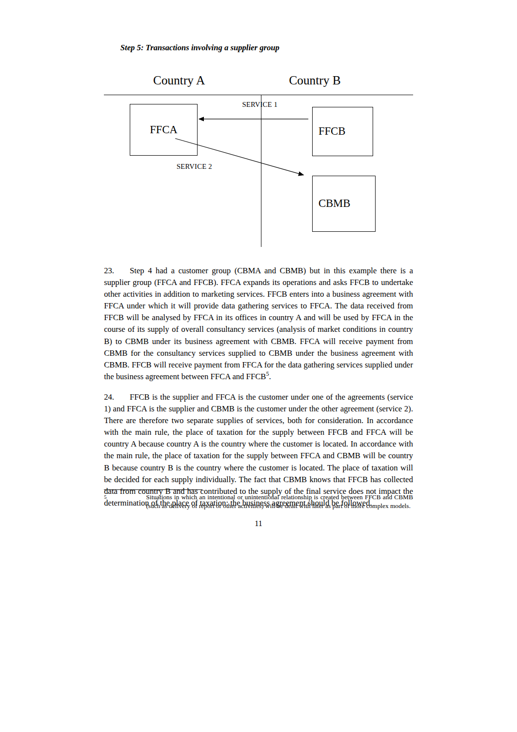Step 5: Transactions involving a supplier group
Country A
Country B
FFCA
FFCB
CBMB
SERVICE 1
SERVICE 2
23. Step 4 had a customer group (CBMA and CBMB) but in this example there is a supplier group (FFCA and FFCB). FFCA expands its operations and asks FFCB to undertake other activities in addition to marketing services. FFCB enters into a business agreement with FFCA under which it will provide data gathering services to FFCA. The data received from FFCB will be analysed by FFCA in its offices in country A and will be used by FFCA in the course of its supply of overall consultancy services (analysis of market conditions in country B) to CBMB under its business agreement with CBMB. FFCA will receive payment from CBMB for the consultancy services supplied to CBMB under the business agreement with CBMB. FFCB will receive payment from FFCA for the data gathering services supplied under the business agreement between FFCA and FFCB5.
24. FFCB is the supplier and FFCA is the customer under one of the agreements (service 1) and FFCA is the supplier and CBMB is the customer under the other agreement (service 2). There are therefore two separate supplies of services, both for consideration. In accordance with the main rule, the place of taxation for the supply between FFCB and FFCA will be country A because country A is the country where the customer is located. In accordance with the main rule, the place of taxation for the supply between FFCA and CBMB will be country B because country B is the country where the customer is located. The place of taxation will be decided for each supply individually. The fact that CBMB knows that FFCB has collected data from country B and has contributed to the supply of the final service does not impact the determination of the place of taxation: the business agreement should be followed.
5
Situations in which an intentional or unintentional relationship is created between FFCB and CBMB (such as delivery of report or other activities) will be dealt with later as part of more complex models.
11